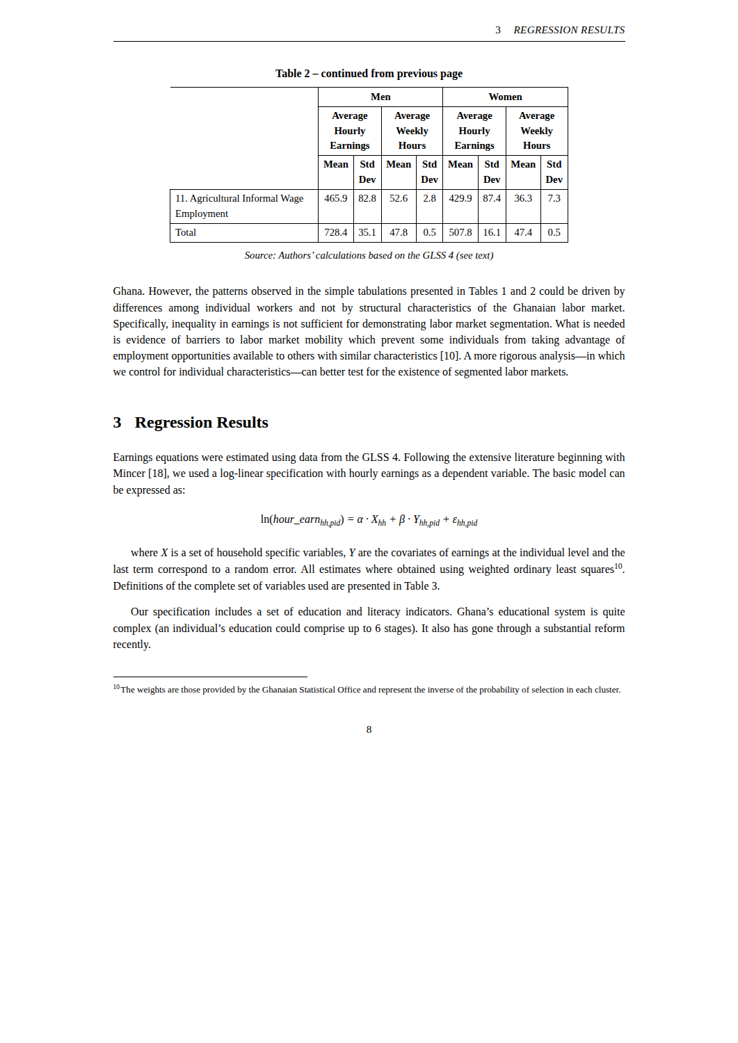3 REGRESSION RESULTS
Table 2 – continued from previous page
| | Men | Women |
| --- | --- | --- |
| Average Hourly Earnings | Average Weekly Hours | Average Hourly Earnings | Average Weekly Hours |
| Mean | Std Dev | Mean | Std Dev | Mean | Std Dev | Mean | Std Dev |
| 11. Agricultural Informal Wage Employment | 465.9 | 82.8 | 52.6 | 2.8 | 429.9 | 87.4 | 36.3 | 7.3 |
| Total | 728.4 | 35.1 | 47.8 | 0.5 | 507.8 | 16.1 | 47.4 | 0.5 |
Source: Authors’ calculations based on the GLSS 4 (see text)
Ghana. However, the patterns observed in the simple tabulations presented in Tables 1 and 2 could be driven by differences among individual workers and not by structural characteristics of the Ghanaian labor market. Specifically, inequality in earnings is not sufficient for demonstrating labor market segmentation. What is needed is evidence of barriers to labor market mobility which prevent some individuals from taking advantage of employment opportunities available to others with similar characteristics [10]. A more rigorous analysis—in which we control for individual characteristics—can better test for the existence of segmented labor markets.
3 Regression Results
Earnings equations were estimated using data from the GLSS 4. Following the extensive literature beginning with Mincer [18], we used a log-linear specification with hourly earnings as a dependent variable. The basic model can be expressed as:
ln(hour_earnhh,pid) = α · Xhh + β · Yhh,pid + εhh,pid
where X is a set of household specific variables, Y are the covariates of earnings at the individual level and the last term correspond to a random error. All estimates where obtained using weighted ordinary least squares10. Definitions of the complete set of variables used are presented in Table 3.
Our specification includes a set of education and literacy indicators. Ghana’s educational system is quite complex (an individual’s education could comprise up to 6 stages). It also has gone through a substantial reform recently.
10The weights are those provided by the Ghanaian Statistical Office and represent the inverse of the probability of selection in each cluster.
8